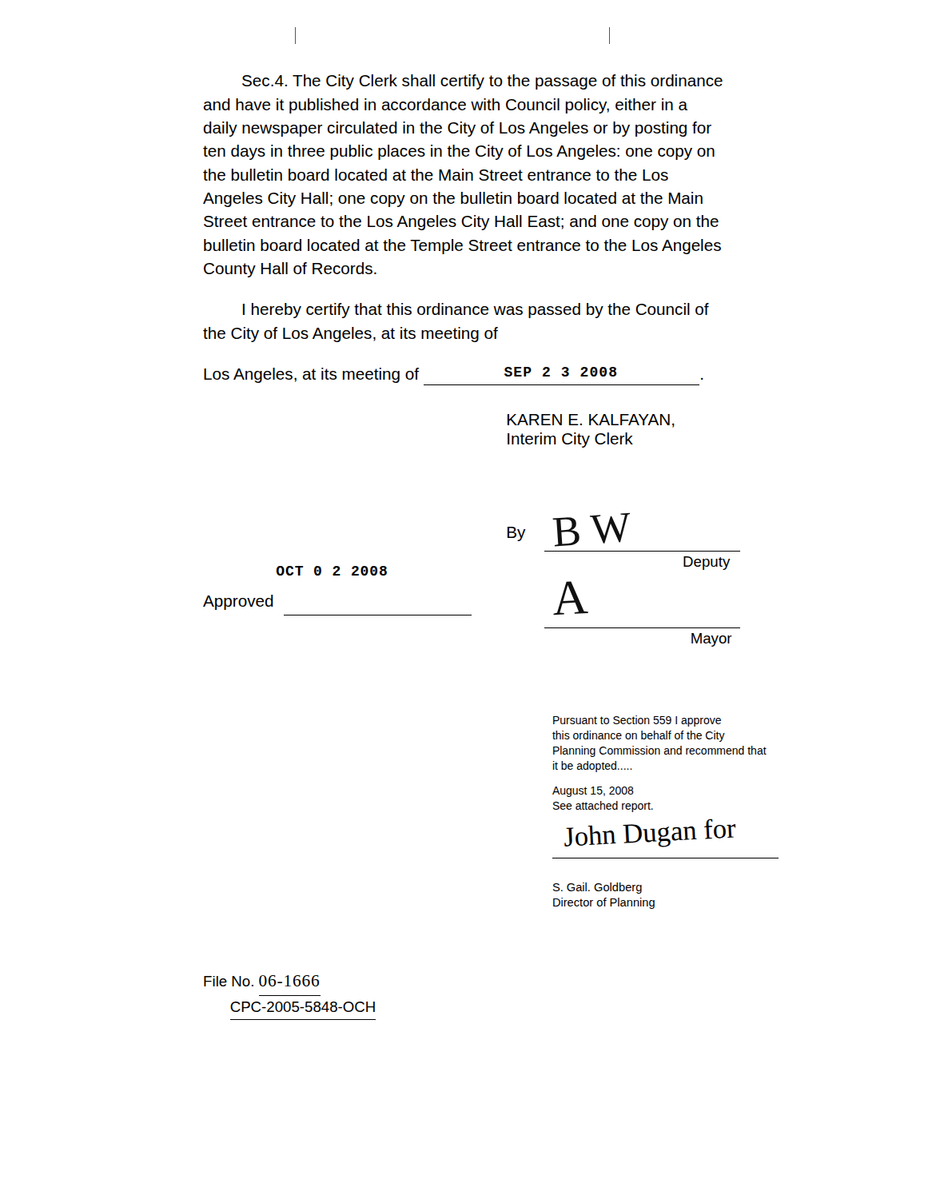Sec.4. The City Clerk shall certify to the passage of this ordinance and have it published in accordance with Council policy, either in a daily newspaper circulated in the City of Los Angeles or by posting for ten days in three public places in the City of Los Angeles: one copy on the bulletin board located at the Main Street entrance to the Los Angeles City Hall; one copy on the bulletin board located at the Main Street entrance to the Los Angeles City Hall East; and one copy on the bulletin board located at the Temple Street entrance to the Los Angeles County Hall of Records.
I hereby certify that this ordinance was passed by the Council of the City of Los Angeles, at its meeting of
Los Angeles, at its meeting of SEP 2 3 2008.
KAREN E. KALFAYAN, Interim City Clerk
B W
By
Deputy
OCT 0 2 2008
Approved
A
Mayor
Pursuant to Section 559 I approve
this ordinance on behalf of the City
Planning Commission and recommend that
it be adopted.....
August 15, 2008
See attached report.
John Dugan for
S. Gail. Goldberg
Director of Planning
File No. 06-1666
CPC-2005-5848-OCH